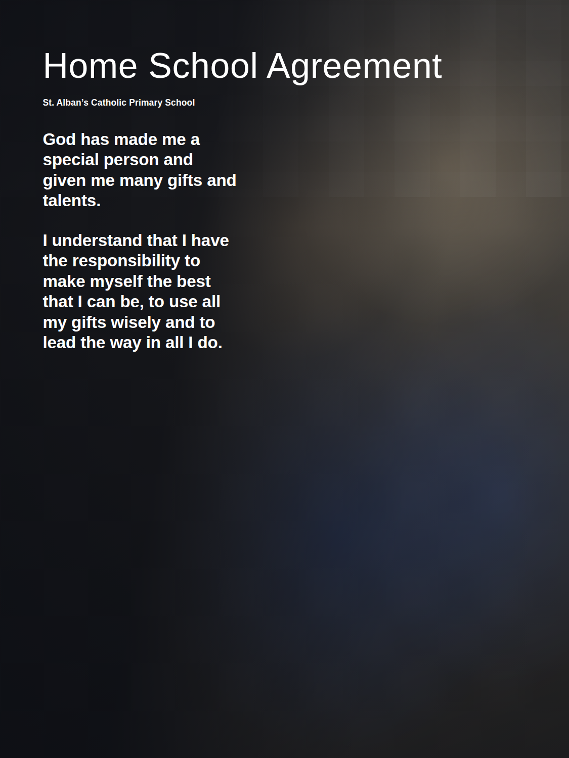Home School Agreement
St. Alban’s Catholic Primary School
God has made me a special person and given me many gifts and talents.
I understand that I have the responsibility to make myself the best that I can be, to use all my gifts wisely and to lead the way in all I do.